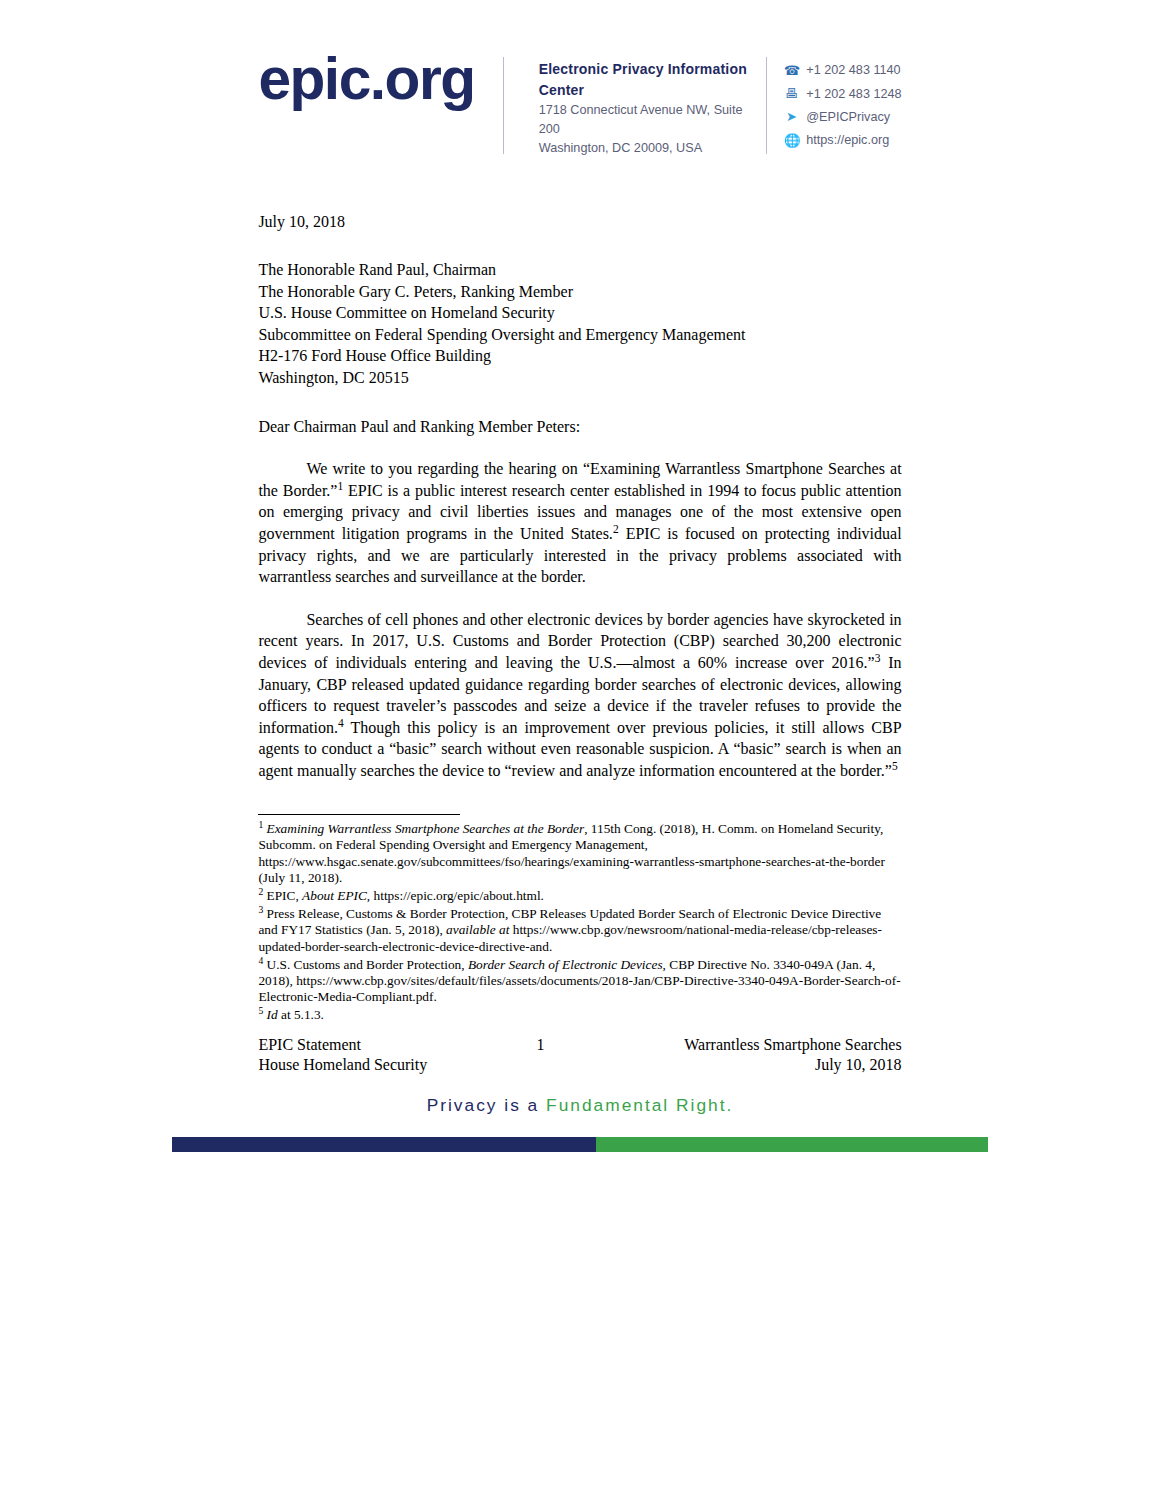epic.org
Electronic Privacy Information Center
1718 Connecticut Avenue NW, Suite 200
Washington, DC 20009, USA
☎+1 202 483 1140
🖶+1 202 483 1248
➤@EPICPrivacy
🌐https://epic.org
July 10, 2018
The Honorable Rand Paul, Chairman
The Honorable Gary C. Peters, Ranking Member
U.S. House Committee on Homeland Security
Subcommittee on Federal Spending Oversight and Emergency Management
H2-176 Ford House Office Building
Washington, DC 20515
Dear Chairman Paul and Ranking Member Peters:
We write to you regarding the hearing on “Examining Warrantless Smartphone Searches at the Border.”1 EPIC is a public interest research center established in 1994 to focus public attention on emerging privacy and civil liberties issues and manages one of the most extensive open government litigation programs in the United States.2 EPIC is focused on protecting individual privacy rights, and we are particularly interested in the privacy problems associated with warrantless searches and surveillance at the border.
Searches of cell phones and other electronic devices by border agencies have skyrocketed in recent years. In 2017, U.S. Customs and Border Protection (CBP) searched 30,200 electronic devices of individuals entering and leaving the U.S.—almost a 60% increase over 2016.”3 In January, CBP released updated guidance regarding border searches of electronic devices, allowing officers to request traveler’s passcodes and seize a device if the traveler refuses to provide the information.4 Though this policy is an improvement over previous policies, it still allows CBP agents to conduct a “basic” search without even reasonable suspicion. A “basic” search is when an agent manually searches the device to “review and analyze information encountered at the border.”5
1 Examining Warrantless Smartphone Searches at the Border, 115th Cong. (2018), H. Comm. on Homeland Security, Subcomm. on Federal Spending Oversight and Emergency Management, https://www.hsgac.senate.gov/subcommittees/fso/hearings/examining-warrantless-smartphone-searches-at-the-border (July 11, 2018).
2 EPIC, About EPIC, https://epic.org/epic/about.html.
3 Press Release, Customs & Border Protection, CBP Releases Updated Border Search of Electronic Device Directive and FY17 Statistics (Jan. 5, 2018), available at https://www.cbp.gov/newsroom/national-media-release/cbp-releases-updated-border-search-electronic-device-directive-and.
4 U.S. Customs and Border Protection, Border Search of Electronic Devices, CBP Directive No. 3340-049A (Jan. 4, 2018), https://www.cbp.gov/sites/default/files/assets/documents/2018-Jan/CBP-Directive-3340-049A-Border-Search-of-Electronic-Media-Compliant.pdf.
5 Id at 5.1.3.
| EPIC Statement | 1 | Warrantless Smartphone Searches |
| House Homeland Security | | July 10, 2018 |
Privacy is a Fundamental Right.